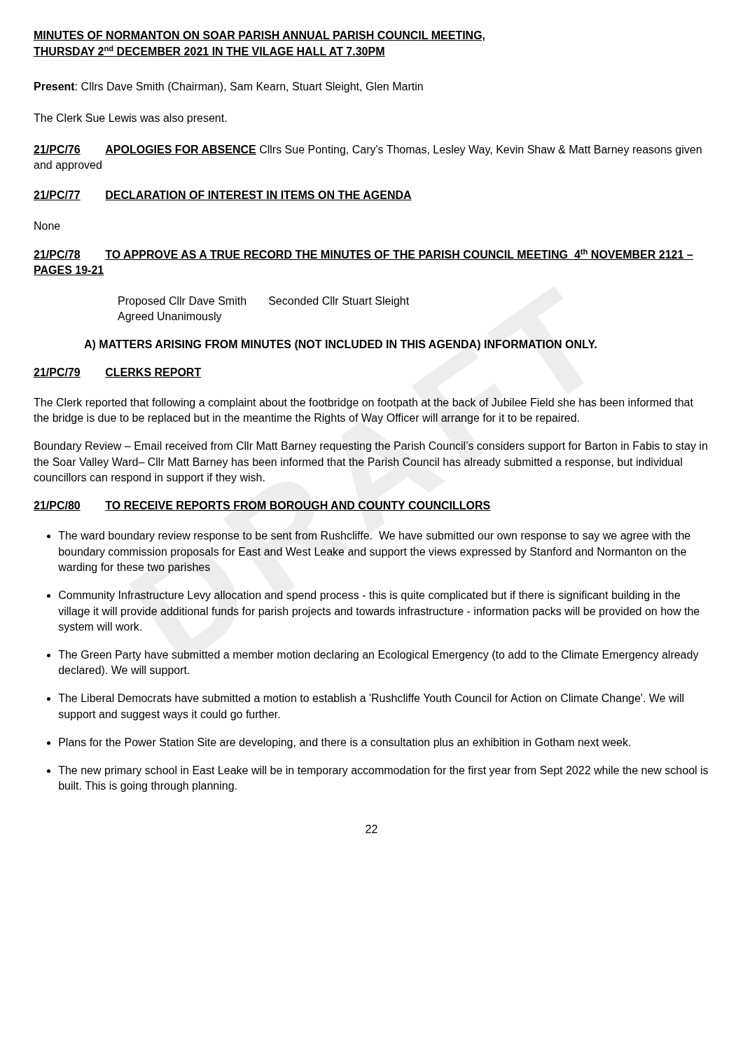DRAFT
MINUTES OF NORMANTON ON SOAR PARISH ANNUAL PARISH COUNCIL MEETING,
THURSDAY 2nd DECEMBER 2021 IN THE VILAGE HALL AT 7.30PM
Present: Cllrs Dave Smith (Chairman), Sam Kearn, Stuart Sleight, Glen Martin
The Clerk Sue Lewis was also present.
21/PC/76 APOLOGIES FOR ABSENCE Cllrs Sue Ponting, Cary's Thomas, Lesley Way, Kevin Shaw & Matt Barney reasons given and approved
21/PC/77 DECLARATION OF INTEREST IN ITEMS ON THE AGENDA
None
21/PC/78 TO APPROVE AS A TRUE RECORD THE MINUTES OF THE PARISH COUNCIL MEETING 4th NOVEMBER 2121 – PAGES 19-21
Proposed Cllr Dave Smith Seconded Cllr Stuart Sleight
Agreed Unanimously
A) MATTERS ARISING FROM MINUTES (NOT INCLUDED IN THIS AGENDA) INFORMATION ONLY.
21/PC/79 CLERKS REPORT
The Clerk reported that following a complaint about the footbridge on footpath at the back of Jubilee Field she has been informed that the bridge is due to be replaced but in the meantime the Rights of Way Officer will arrange for it to be repaired.
Boundary Review – Email received from Cllr Matt Barney requesting the Parish Council’s considers support for Barton in Fabis to stay in the Soar Valley Ward– Cllr Matt Barney has been informed that the Parish Council has already submitted a response, but individual councillors can respond in support if they wish.
21/PC/80 TO RECEIVE REPORTS FROM BOROUGH AND COUNTY COUNCILLORS
The ward boundary review response to be sent from Rushcliffe. We have submitted our own response to say we agree with the boundary commission proposals for East and West Leake and support the views expressed by Stanford and Normanton on the warding for these two parishes
Community Infrastructure Levy allocation and spend process - this is quite complicated but if there is significant building in the village it will provide additional funds for parish projects and towards infrastructure - information packs will be provided on how the system will work.
The Green Party have submitted a member motion declaring an Ecological Emergency (to add to the Climate Emergency already declared). We will support.
The Liberal Democrats have submitted a motion to establish a 'Rushcliffe Youth Council for Action on Climate Change'. We will support and suggest ways it could go further.
Plans for the Power Station Site are developing, and there is a consultation plus an exhibition in Gotham next week.
The new primary school in East Leake will be in temporary accommodation for the first year from Sept 2022 while the new school is built. This is going through planning.
22